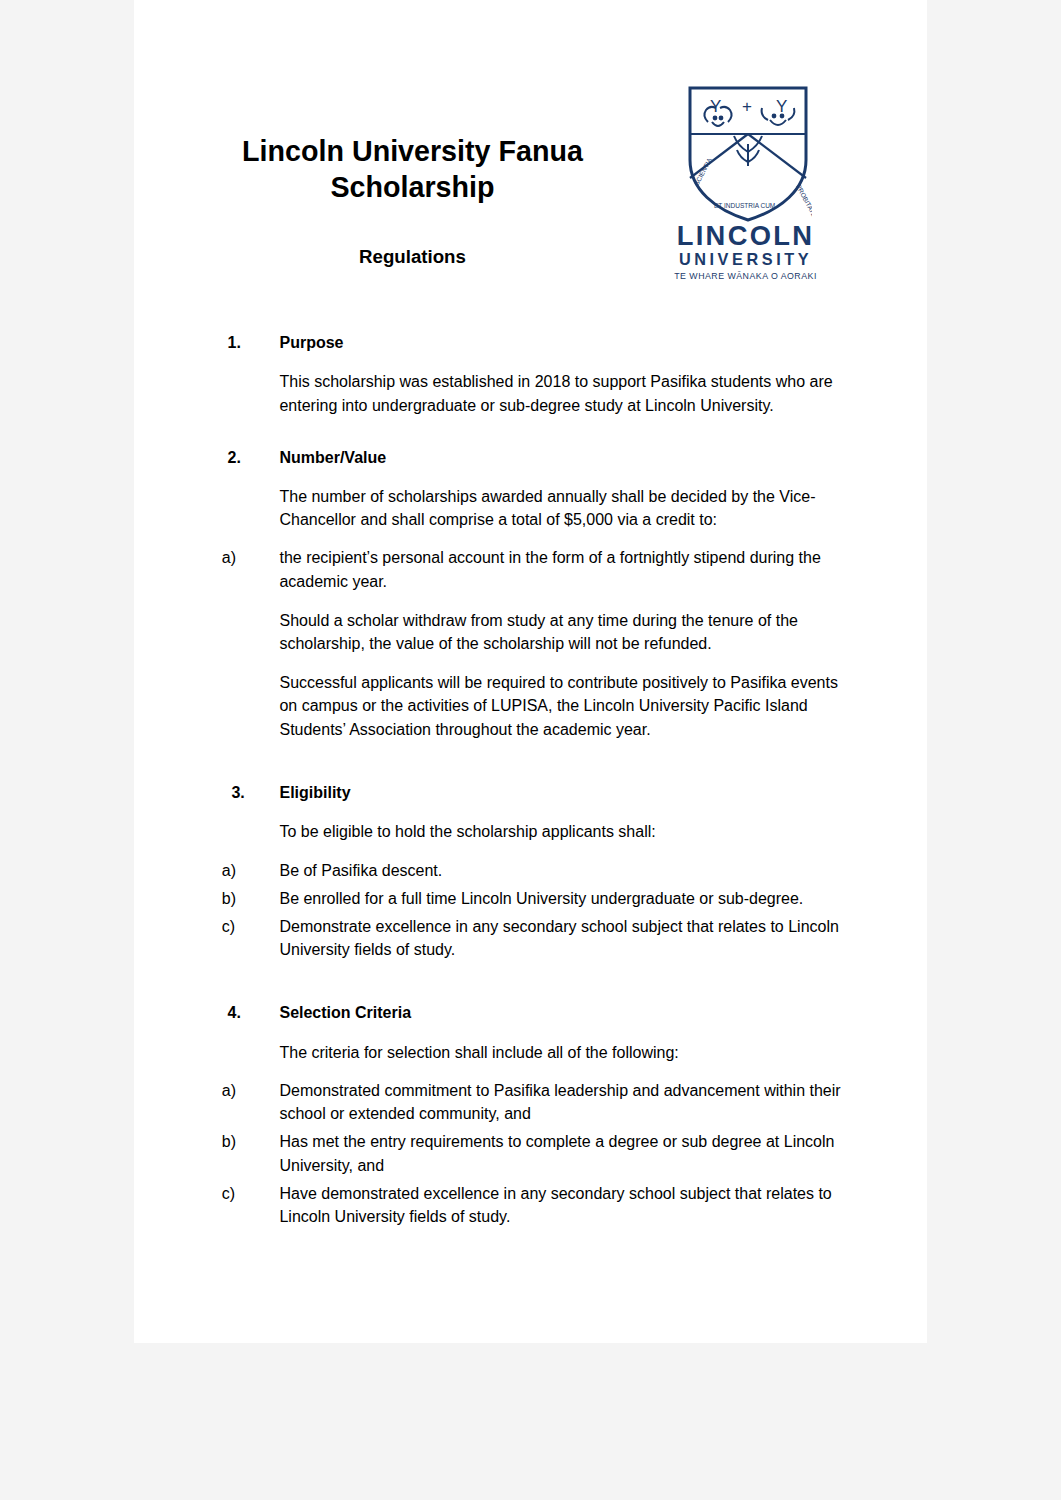Lincoln University Fanua
Scholarship
Regulations
Y + Y SCIENTIA PROBITATE ET INDUSTRIA CUM
LINCOLN
UNIVERSITY
TE WHARE WĀNAKA O AORAKI
1. Purpose
This scholarship was established in 2018 to support Pasifika students who are entering into undergraduate or sub-degree study at Lincoln University.
2. Number/Value
The number of scholarships awarded annually shall be decided by the Vice-Chancellor and shall comprise a total of $5,000 via a credit to:
a) the recipient’s personal account in the form of a fortnightly stipend during the academic year.
Should a scholar withdraw from study at any time during the tenure of the scholarship, the value of the scholarship will not be refunded.
Successful applicants will be required to contribute positively to Pasifika events on campus or the activities of LUPISA, the Lincoln University Pacific Island Students’ Association throughout the academic year.
3. Eligibility
To be eligible to hold the scholarship applicants shall:
a) Be of Pasifika descent.
b) Be enrolled for a full time Lincoln University undergraduate or sub-degree.
c) Demonstrate excellence in any secondary school subject that relates to Lincoln University fields of study.
4. Selection Criteria
The criteria for selection shall include all of the following:
a) Demonstrated commitment to Pasifika leadership and advancement within their school or extended community, and
b) Has met the entry requirements to complete a degree or sub degree at Lincoln University, and
c) Have demonstrated excellence in any secondary school subject that relates to Lincoln University fields of study.